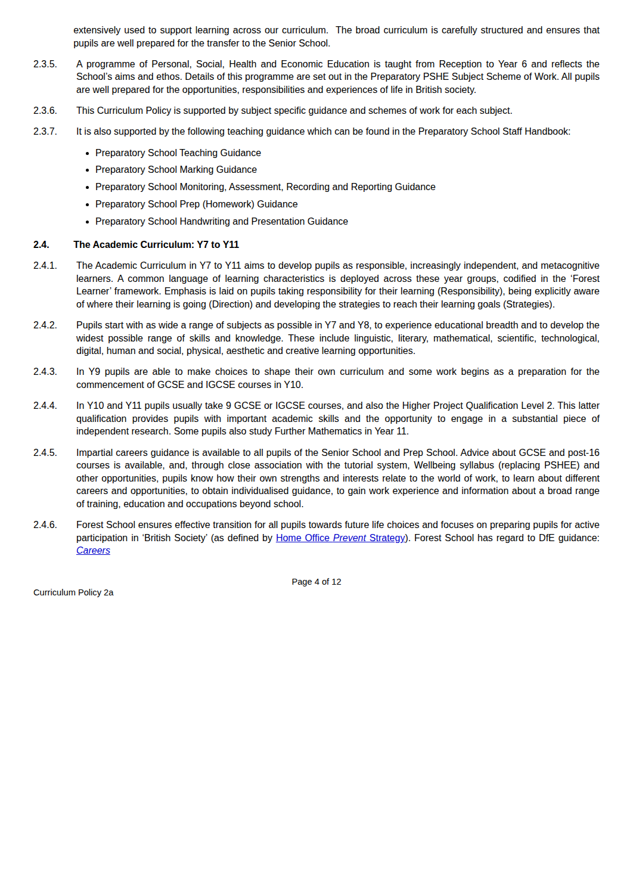extensively used to support learning across our curriculum. The broad curriculum is carefully structured and ensures that pupils are well prepared for the transfer to the Senior School.
2.3.5.
A programme of Personal, Social, Health and Economic Education is taught from Reception to Year 6 and reflects the School’s aims and ethos. Details of this programme are set out in the Preparatory PSHE Subject Scheme of Work. All pupils are well prepared for the opportunities, responsibilities and experiences of life in British society.
2.3.6.
This Curriculum Policy is supported by subject specific guidance and schemes of work for each subject.
2.3.7.
It is also supported by the following teaching guidance which can be found in the Preparatory School Staff Handbook:
Preparatory School Teaching Guidance
Preparatory School Marking Guidance
Preparatory School Monitoring, Assessment, Recording and Reporting Guidance
Preparatory School Prep (Homework) Guidance
Preparatory School Handwriting and Presentation Guidance
2.4. The Academic Curriculum: Y7 to Y11
2.4.1.
The Academic Curriculum in Y7 to Y11 aims to develop pupils as responsible, increasingly independent, and metacognitive learners. A common language of learning characteristics is deployed across these year groups, codified in the ‘Forest Learner’ framework. Emphasis is laid on pupils taking responsibility for their learning (Responsibility), being explicitly aware of where their learning is going (Direction) and developing the strategies to reach their learning goals (Strategies).
2.4.2.
Pupils start with as wide a range of subjects as possible in Y7 and Y8, to experience educational breadth and to develop the widest possible range of skills and knowledge. These include linguistic, literary, mathematical, scientific, technological, digital, human and social, physical, aesthetic and creative learning opportunities.
2.4.3.
In Y9 pupils are able to make choices to shape their own curriculum and some work begins as a preparation for the commencement of GCSE and IGCSE courses in Y10.
2.4.4.
In Y10 and Y11 pupils usually take 9 GCSE or IGCSE courses, and also the Higher Project Qualification Level 2. This latter qualification provides pupils with important academic skills and the opportunity to engage in a substantial piece of independent research. Some pupils also study Further Mathematics in Year 11.
2.4.5.
Impartial careers guidance is available to all pupils of the Senior School and Prep School. Advice about GCSE and post-16 courses is available, and, through close association with the tutorial system, Wellbeing syllabus (replacing PSHEE) and other opportunities, pupils know how their own strengths and interests relate to the world of work, to learn about different careers and opportunities, to obtain individualised guidance, to gain work experience and information about a broad range of training, education and occupations beyond school.
2.4.6.
Forest School ensures effective transition for all pupils towards future life choices and focuses on preparing pupils for active participation in ‘British Society’ (as defined by Home Office Prevent Strategy). Forest School has regard to DfE guidance: Careers
Page 4 of 12
Curriculum Policy 2a